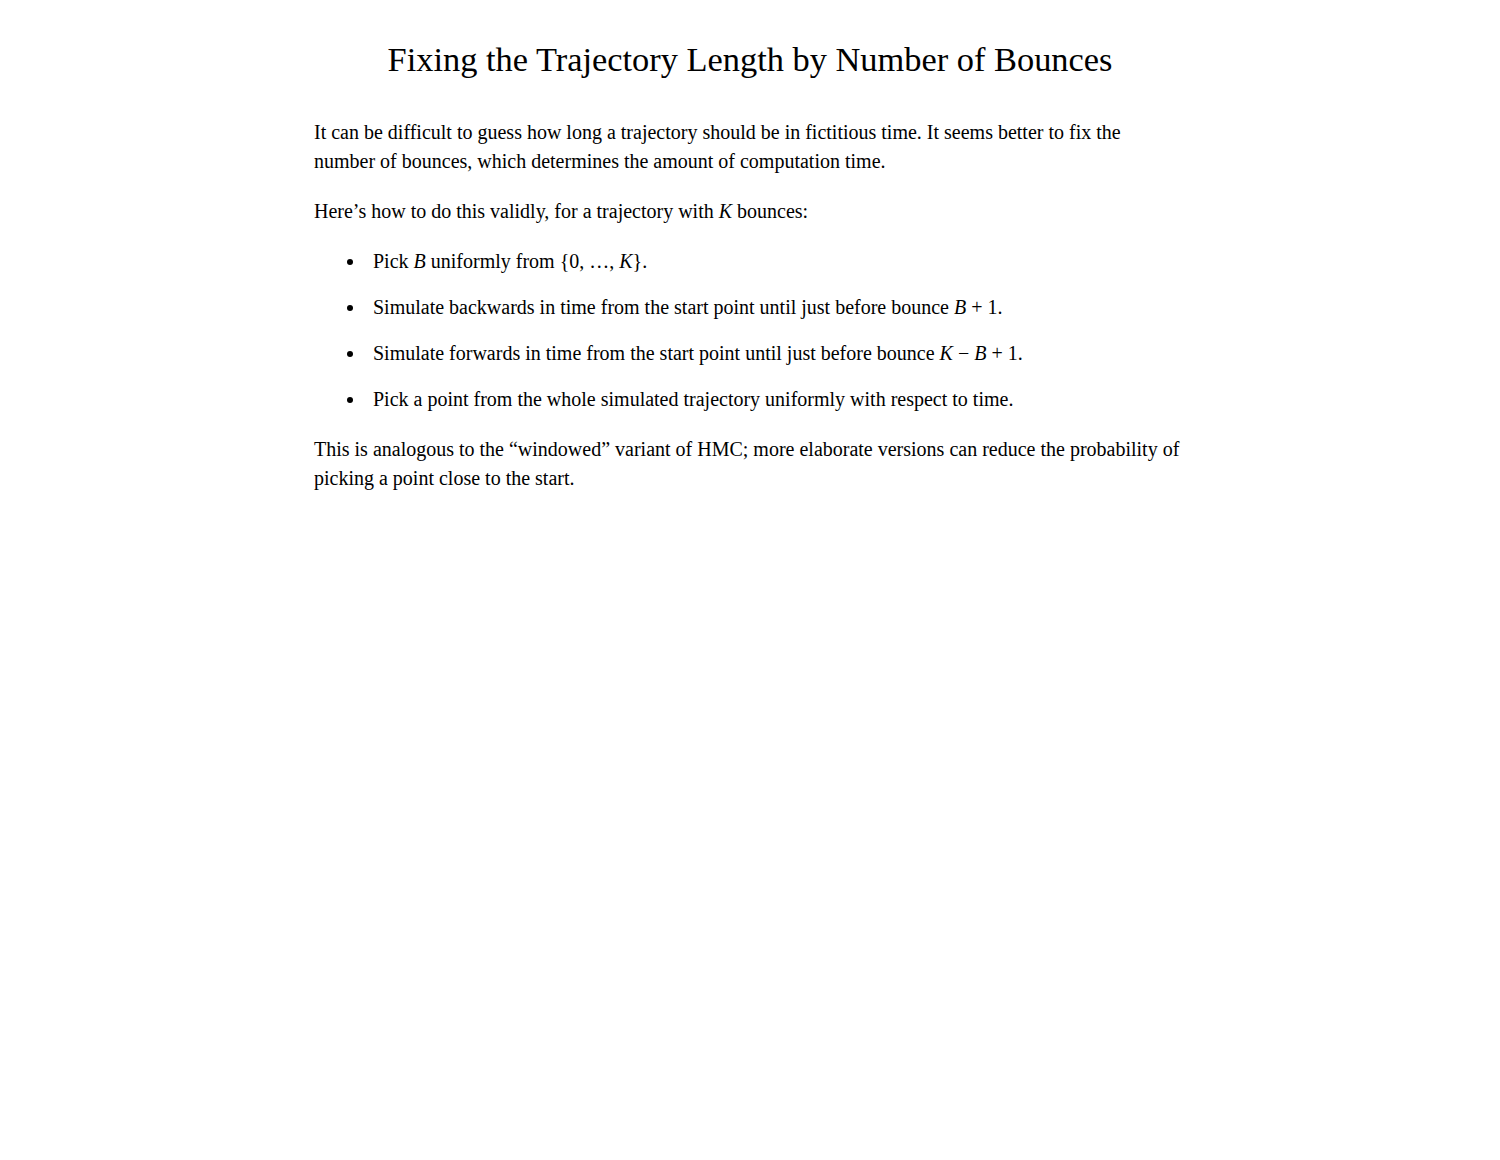Fixing the Trajectory Length by Number of Bounces
It can be difficult to guess how long a trajectory should be in fictitious time. It seems better to fix the number of bounces, which determines the amount of computation time.
Here’s how to do this validly, for a trajectory with K bounces:
Pick B uniformly from {0, …, K}.
Simulate backwards in time from the start point until just before bounce B + 1.
Simulate forwards in time from the start point until just before bounce K − B + 1.
Pick a point from the whole simulated trajectory uniformly with respect to time.
This is analogous to the “windowed” variant of HMC; more elaborate versions can reduce the probability of picking a point close to the start.